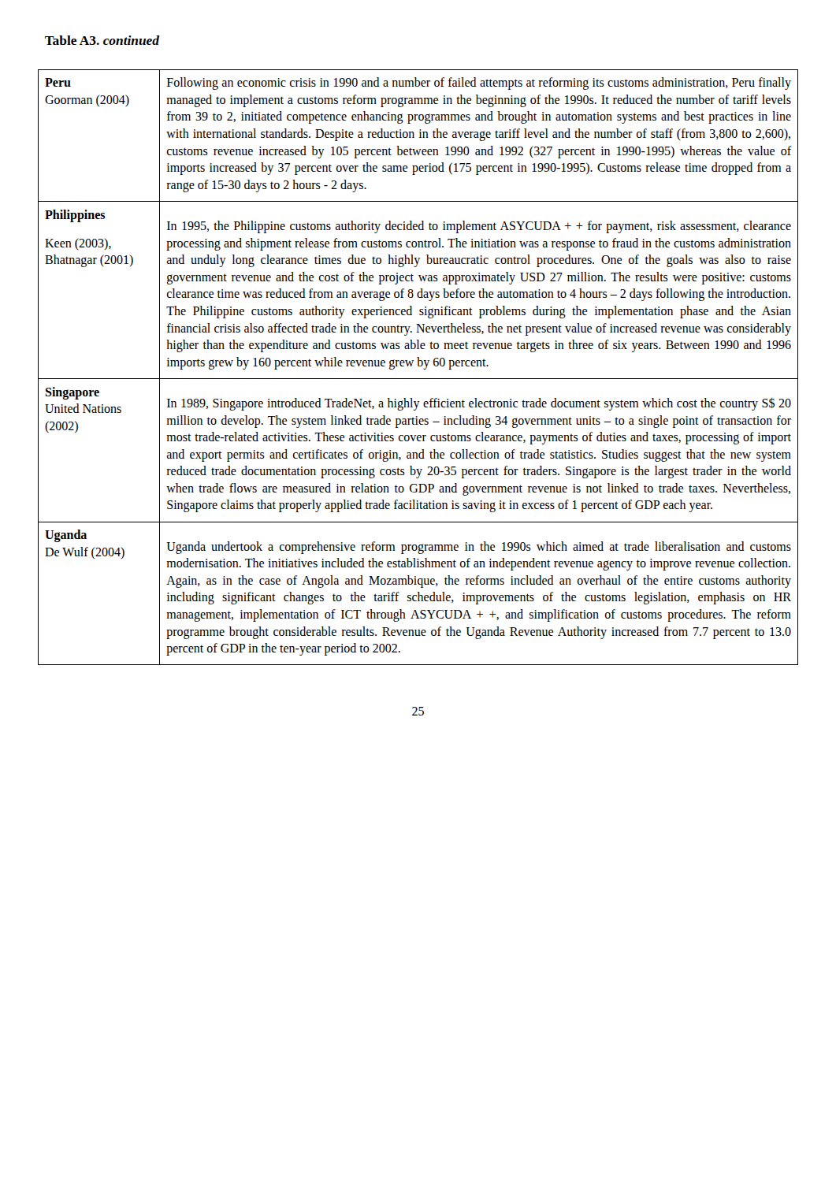Table A3. continued
| Peru Goorman (2004) | Following an economic crisis in 1990 and a number of failed attempts at reforming its customs administration, Peru finally managed to implement a customs reform programme in the beginning of the 1990s. It reduced the number of tariff levels from 39 to 2, initiated competence enhancing programmes and brought in automation systems and best practices in line with international standards. Despite a reduction in the average tariff level and the number of staff (from 3,800 to 2,600), customs revenue increased by 105 percent between 1990 and 1992 (327 percent in 1990-1995) whereas the value of imports increased by 37 percent over the same period (175 percent in 1990-1995). Customs release time dropped from a range of 15-30 days to 2 hours - 2 days. |
| Philippines Keen (2003), Bhatnagar (2001) | In 1995, the Philippine customs authority decided to implement ASYCUDA + + for payment, risk assessment, clearance processing and shipment release from customs control. The initiation was a response to fraud in the customs administration and unduly long clearance times due to highly bureaucratic control procedures. One of the goals was also to raise government revenue and the cost of the project was approximately USD 27 million. The results were positive: customs clearance time was reduced from an average of 8 days before the automation to 4 hours – 2 days following the introduction. The Philippine customs authority experienced significant problems during the implementation phase and the Asian financial crisis also affected trade in the country. Nevertheless, the net present value of increased revenue was considerably higher than the expenditure and customs was able to meet revenue targets in three of six years. Between 1990 and 1996 imports grew by 160 percent while revenue grew by 60 percent. |
| Singapore United Nations (2002) | In 1989, Singapore introduced TradeNet, a highly efficient electronic trade document system which cost the country S$ 20 million to develop. The system linked trade parties – including 34 government units – to a single point of transaction for most trade-related activities. These activities cover customs clearance, payments of duties and taxes, processing of import and export permits and certificates of origin, and the collection of trade statistics. Studies suggest that the new system reduced trade documentation processing costs by 20-35 percent for traders. Singapore is the largest trader in the world when trade flows are measured in relation to GDP and government revenue is not linked to trade taxes. Nevertheless, Singapore claims that properly applied trade facilitation is saving it in excess of 1 percent of GDP each year. |
| Uganda De Wulf (2004) | Uganda undertook a comprehensive reform programme in the 1990s which aimed at trade liberalisation and customs modernisation. The initiatives included the establishment of an independent revenue agency to improve revenue collection. Again, as in the case of Angola and Mozambique, the reforms included an overhaul of the entire customs authority including significant changes to the tariff schedule, improvements of the customs legislation, emphasis on HR management, implementation of ICT through ASYCUDA + +, and simplification of customs procedures. The reform programme brought considerable results. Revenue of the Uganda Revenue Authority increased from 7.7 percent to 13.0 percent of GDP in the ten-year period to 2002. |
25